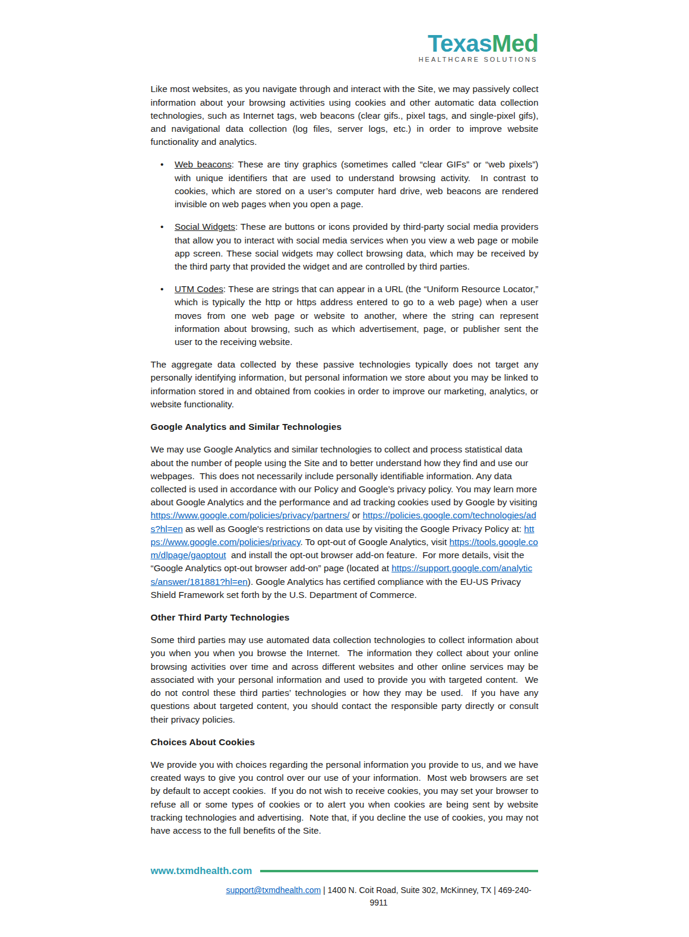Texas Med
HEALTHCARE SOLUTIONS
Like most websites, as you navigate through and interact with the Site, we may passively collect information about your browsing activities using cookies and other automatic data collection technologies, such as Internet tags, web beacons (clear gifs., pixel tags, and single-pixel gifs), and navigational data collection (log files, server logs, etc.) in order to improve website functionality and analytics.
Web beacons: These are tiny graphics (sometimes called “clear GIFs” or “web pixels”) with unique identifiers that are used to understand browsing activity. In contrast to cookies, which are stored on a user’s computer hard drive, web beacons are rendered invisible on web pages when you open a page.
Social Widgets: These are buttons or icons provided by third-party social media providers that allow you to interact with social media services when you view a web page or mobile app screen. These social widgets may collect browsing data, which may be received by the third party that provided the widget and are controlled by third parties.
UTM Codes: These are strings that can appear in a URL (the “Uniform Resource Locator,” which is typically the http or https address entered to go to a web page) when a user moves from one web page or website to another, where the string can represent information about browsing, such as which advertisement, page, or publisher sent the user to the receiving website.
The aggregate data collected by these passive technologies typically does not target any personally identifying information, but personal information we store about you may be linked to information stored in and obtained from cookies in order to improve our marketing, analytics, or website functionality.
Google Analytics and Similar Technologies
We may use Google Analytics and similar technologies to collect and process statistical data about the number of people using the Site and to better understand how they find and use our webpages. This does not necessarily include personally identifiable information. Any data collected is used in accordance with our Policy and Google’s privacy policy. You may learn more about Google Analytics and the performance and ad tracking cookies used by Google by visiting https://www.google.com/policies/privacy/partners/ or https://policies.google.com/technologies/ads?hl=en as well as Google's restrictions on data use by visiting the Google Privacy Policy at: https://www.google.com/policies/privacy. To opt-out of Google Analytics, visit https://tools.google.com/dlpage/gaoptout and install the opt-out browser add-on feature. For more details, visit the “Google Analytics opt-out browser add-on” page (located at https://support.google.com/analytics/answer/181881?hl=en). Google Analytics has certified compliance with the EU-US Privacy Shield Framework set forth by the U.S. Department of Commerce.
Other Third Party Technologies
Some third parties may use automated data collection technologies to collect information about you when you when you browse the Internet. The information they collect about your online browsing activities over time and across different websites and other online services may be associated with your personal information and used to provide you with targeted content. We do not control these third parties’ technologies or how they may be used. If you have any questions about targeted content, you should contact the responsible party directly or consult their privacy policies.
Choices About Cookies
We provide you with choices regarding the personal information you provide to us, and we have created ways to give you control over our use of your information. Most web browsers are set by default to accept cookies. If you do not wish to receive cookies, you may set your browser to refuse all or some types of cookies or to alert you when cookies are being sent by website tracking technologies and advertising. Note that, if you decline the use of cookies, you may not have access to the full benefits of the Site.
www.txmdhealth.com
support@txmdhealth.com | 1400 N. Coit Road, Suite 302, McKinney, TX | 469-240-9911